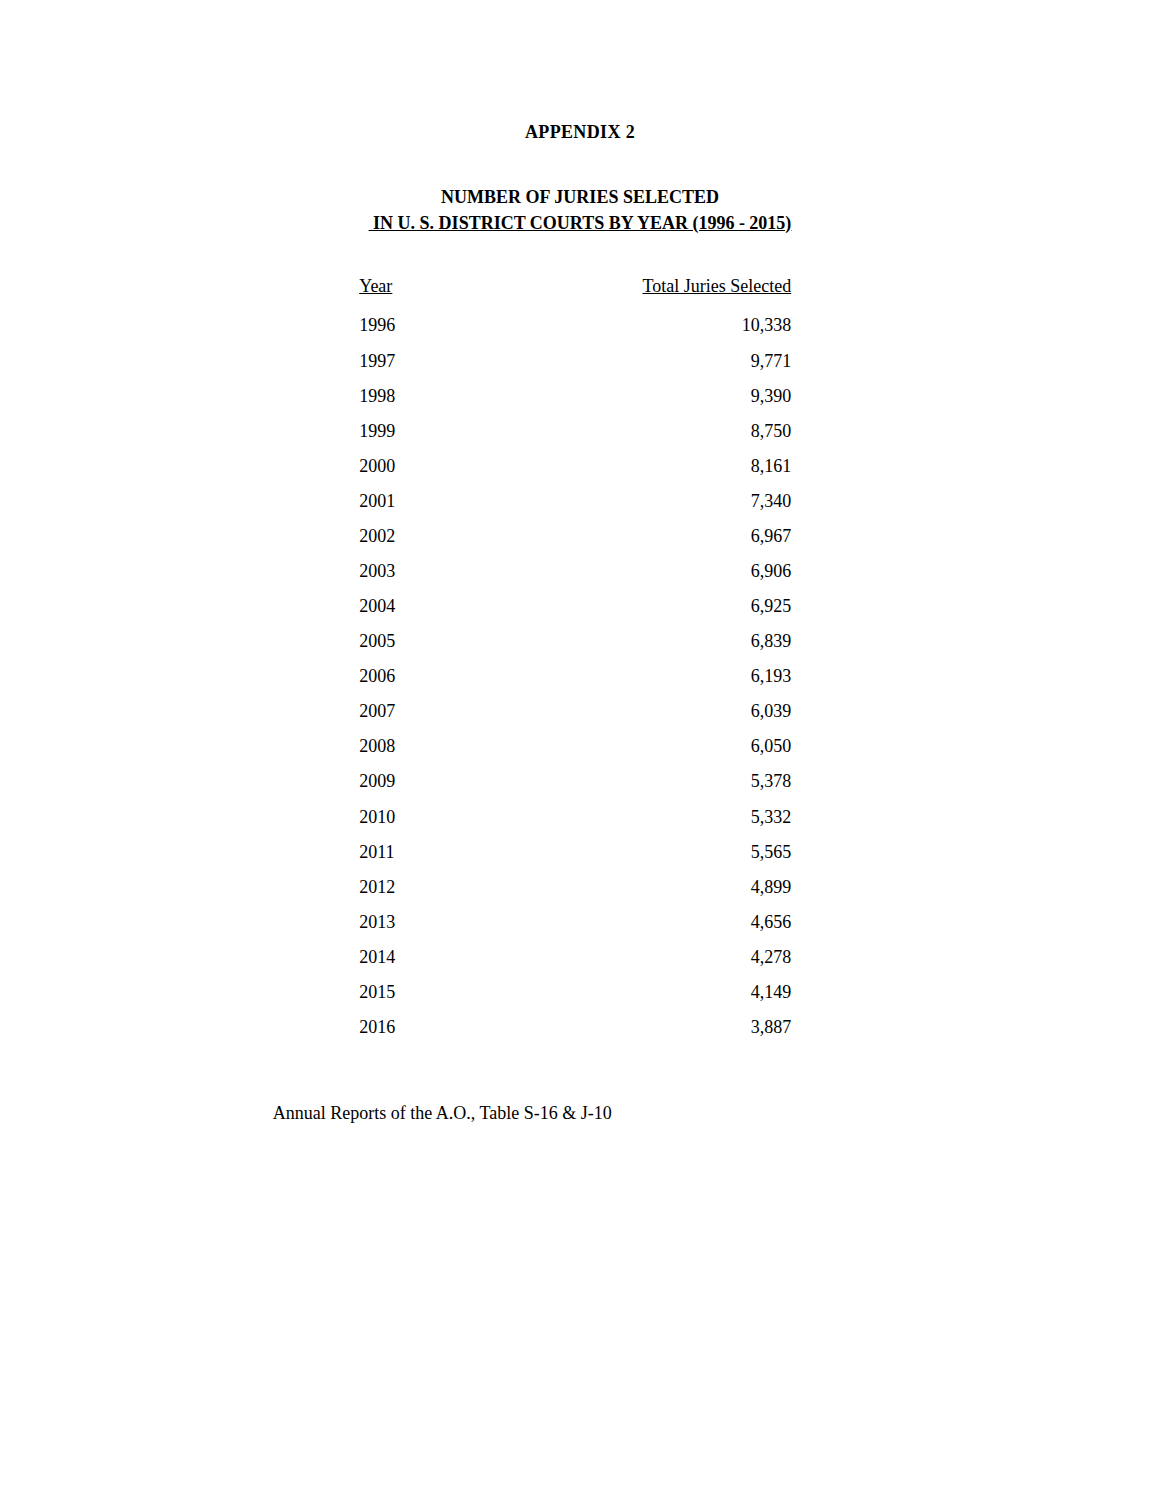APPENDIX 2
NUMBER OF JURIES SELECTED
IN U. S. DISTRICT COURTS BY YEAR (1996 - 2015)
| Year | Total Juries Selected |
| --- | --- |
| 1996 | 10,338 |
| 1997 | 9,771 |
| 1998 | 9,390 |
| 1999 | 8,750 |
| 2000 | 8,161 |
| 2001 | 7,340 |
| 2002 | 6,967 |
| 2003 | 6,906 |
| 2004 | 6,925 |
| 2005 | 6,839 |
| 2006 | 6,193 |
| 2007 | 6,039 |
| 2008 | 6,050 |
| 2009 | 5,378 |
| 2010 | 5,332 |
| 2011 | 5,565 |
| 2012 | 4,899 |
| 2013 | 4,656 |
| 2014 | 4,278 |
| 2015 | 4,149 |
| 2016 | 3,887 |
Annual Reports of the A.O., Table S-16 & J-10